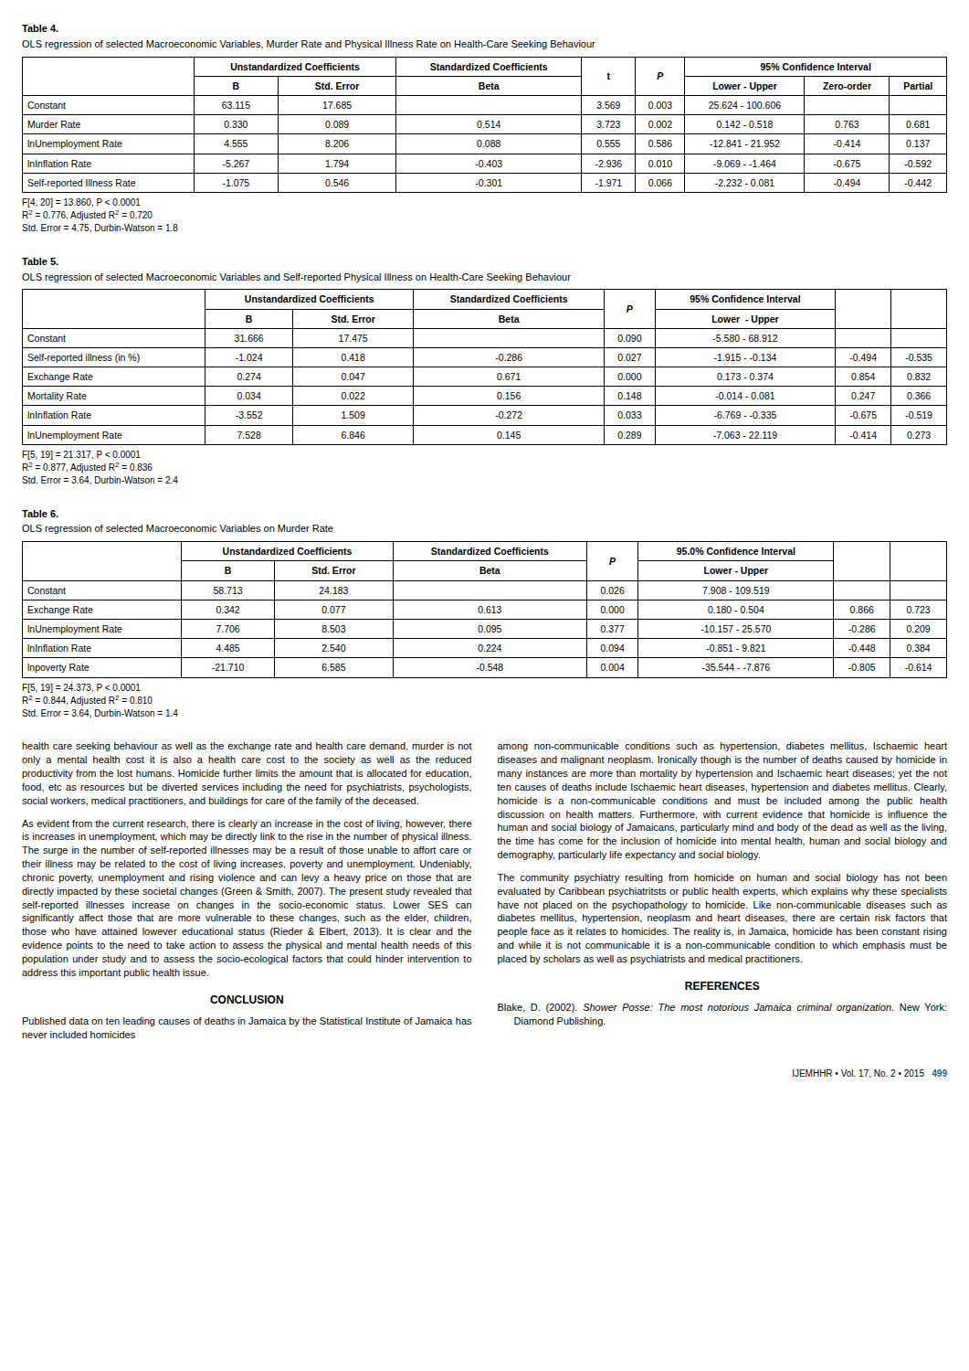Table 4.
OLS regression of selected Macroeconomic Variables, Murder Rate and Physical Illness Rate on Health-Care Seeking Behaviour
| | Unstandardized Coefficients | Standardized Coefficients | t | P | 95% Confidence Interval |
| --- | --- | --- | --- | --- | --- |
| B | Std. Error | Beta | Lower - Upper | Zero-order | Partial |
| Constant | 63.115 | 17.685 | | 3.569 | 0.003 | 25.624 - 100.606 | | |
| Murder Rate | 0.330 | 0.089 | 0.514 | 3.723 | 0.002 | 0.142 - 0.518 | 0.763 | 0.681 |
| lnUnemployment Rate | 4.555 | 8.206 | 0.088 | 0.555 | 0.586 | -12.841 - 21.952 | -0.414 | 0.137 |
| lnInflation Rate | -5.267 | 1.794 | -0.403 | -2.936 | 0.010 | -9.069 - -1.464 | -0.675 | -0.592 |
| Self-reported Illness Rate | -1.075 | 0.546 | -0.301 | -1.971 | 0.066 | -2.232 - 0.081 | -0.494 | -0.442 |
F[4, 20] = 13.860, P < 0.0001
R2 = 0.776, Adjusted R2 = 0.720
Std. Error = 4.75, Durbin-Watson = 1.8
Table 5.
OLS regression of selected Macroeconomic Variables and Self-reported Physical Illness on Health-Care Seeking Behaviour
| | Unstandardized Coefficients | Standardized Coefficients | P | 95% Confidence Interval | | |
| --- | --- | --- | --- | --- | --- | --- |
| B | Std. Error | Beta | Lower - Upper |
| Constant | 31.666 | 17.475 | | 0.090 | -5.580 - 68.912 | | |
| Self-reported illness (in %) | -1.024 | 0.418 | -0.286 | 0.027 | -1.915 - -0.134 | -0.494 | -0.535 |
| Exchange Rate | 0.274 | 0.047 | 0.671 | 0.000 | 0.173 - 0.374 | 0.854 | 0.832 |
| Mortality Rate | 0.034 | 0.022 | 0.156 | 0.148 | -0.014 - 0.081 | 0.247 | 0.366 |
| lnInflation Rate | -3.552 | 1.509 | -0.272 | 0.033 | -6.769 - -0.335 | -0.675 | -0.519 |
| lnUnemployment Rate | 7.528 | 6.846 | 0.145 | 0.289 | -7.063 - 22.119 | -0.414 | 0.273 |
F[5, 19] = 21.317, P < 0.0001
R2 = 0.877, Adjusted R2 = 0.836
Std. Error = 3.64, Durbin-Watson = 2.4
Table 6.
OLS regression of selected Macroeconomic Variables on Murder Rate
| | Unstandardized Coefficients | Standardized Coefficients | P | 95.0% Confidence Interval | | |
| --- | --- | --- | --- | --- | --- | --- |
| B | Std. Error | Beta | Lower - Upper |
| Constant | 58.713 | 24.183 | | 0.026 | 7.908 - 109.519 | | |
| Exchange Rate | 0.342 | 0.077 | 0.613 | 0.000 | 0.180 - 0.504 | 0.866 | 0.723 |
| lnUnemployment Rate | 7.706 | 8.503 | 0.095 | 0.377 | -10.157 - 25.570 | -0.286 | 0.209 |
| lnInflation Rate | 4.485 | 2.540 | 0.224 | 0.094 | -0.851 - 9.821 | -0.448 | 0.384 |
| lnpoverty Rate | -21.710 | 6.585 | -0.548 | 0.004 | -35.544 - -7.876 | -0.805 | -0.614 |
F[5, 19] = 24.373, P < 0.0001
R2 = 0.844, Adjusted R2 = 0.810
Std. Error = 3.64, Durbin-Watson = 1.4
health care seeking behaviour as well as the exchange rate and health care demand, murder is not only a mental health cost it is also a health care cost to the society as well as the reduced productivity from the lost humans. Homicide further limits the amount that is allocated for education, food, etc as resources but be diverted services including the need for psychiatrists, psychologists, social workers, medical practitioners, and buildings for care of the family of the deceased.
As evident from the current research, there is clearly an increase in the cost of living, however, there is increases in unemployment, which may be directly link to the rise in the number of physical illness. The surge in the number of self-reported illnesses may be a result of those unable to affort care or their illness may be related to the cost of living increases, poverty and unemployment. Undeniably, chronic poverty, unemployment and rising violence and can levy a heavy price on those that are directly impacted by these societal changes (Green & Smith, 2007). The present study revealed that self-reported illnesses increase on changes in the socio-economic status. Lower SES can significantly affect those that are more vulnerable to these changes, such as the elder, children, those who have attained lowever educational status (Rieder & Elbert, 2013). It is clear and the evidence points to the need to take action to assess the physical and mental health needs of this population under study and to assess the socio-ecological factors that could hinder intervention to address this important public health issue.
CONCLUSION
Published data on ten leading causes of deaths in Jamaica by the Statistical Institute of Jamaica has never included homicides
among non-communicable conditions such as hypertension, diabetes mellitus, Ischaemic heart diseases and malignant neoplasm. Ironically though is the number of deaths caused by homicide in many instances are more than mortality by hypertension and Ischaemic heart diseases; yet the not ten causes of deaths include Ischaemic heart diseases, hypertension and diabetes mellitus. Clearly, homicide is a non-communicable conditions and must be included among the public health discussion on health matters. Furthermore, with current evidence that homicide is influence the human and social biology of Jamaicans, particularly mind and body of the dead as well as the living, the time has come for the inclusion of homicide into mental health, human and social biology and demography, particularly life expectancy and social biology.
The community psychiatry resulting from homicide on human and social biology has not been evaluated by Caribbean psychiatritsts or public health experts, which explains why these specialists have not placed on the psychopathology to homicide. Like non-communicable diseases such as diabetes mellitus, hypertension, neoplasm and heart diseases, there are certain risk factors that people face as it relates to homicides. The reality is, in Jamaica, homicide has been constant rising and while it is not communicable it is a non-communicable condition to which emphasis must be placed by scholars as well as psychiatrists and medical practitioners.
REFERENCES
Blake, D. (2002). Shower Posse: The most notorious Jamaica criminal organization. New York: Diamond Publishing.
IJEMHHR • Vol. 17, No. 2 • 2015 499